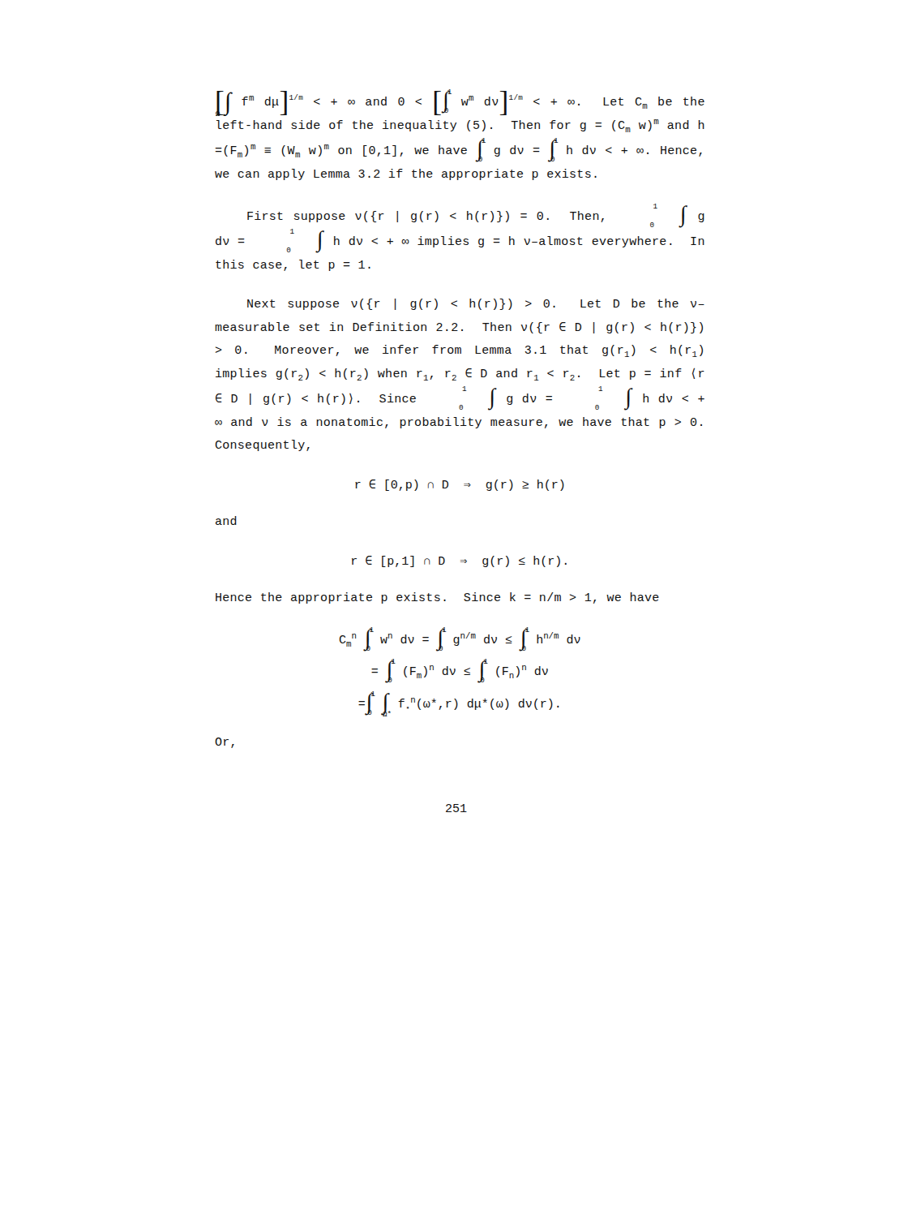[∫Ω fm dμ] 1/m < + ∞ and 0 < [1∫0 wm dν] 1/m < + ∞. Let Cm be the left-hand side of the inequality (5). Then for g = (Cm w)m and h =(Fm)m ≡ (Wm w)m on [0,1], we have 1∫0 g dν = 1∫0 h dν < + ∞. Hence, we can apply Lemma 3.2 if the appropriate p exists.
First suppose ν({r | g(r) < h(r)}) = 0. Then, 1∫0 g dν = 1∫0 h dν < + ∞ implies g = h ν–almost everywhere. In this case, let p = 1.
Next suppose ν({r | g(r) < h(r)}) > 0. Let D be the ν–measurable set in Definition 2.2. Then ν({r ∈ D | g(r) < h(r)}) > 0. Moreover, we infer from Lemma 3.1 that g(r1) < h(r1) implies g(r2) < h(r2) when r1, r2 ∈ D and r1 < r2. Let p = inf ⟨r ∈ D | g(r) < h(r)⟩. Since 1∫0 g dν = 1∫0 h dν < + ∞ and ν is a nonatomic, probability measure, we have that p > 0. Consequently,
r ∈ [0,p) ∩ D ⇒ g(r) ≥ h(r)
and
r ∈ [p,1] ∩ D ⇒ g(r) ≤ h(r).
Hence the appropriate p exists. Since k = n/m > 1, we have
Cmn 1∫0 wn dν = 1∫0 gn/m dν ≤ 1∫0 hn/m dν = 1∫0 (Fm)n dν ≤ 1∫0 (Fn)n dν =1∫0 ∫Ω* f⋆n(ω*,r) dμ*(ω) dν(r).
Or,
251